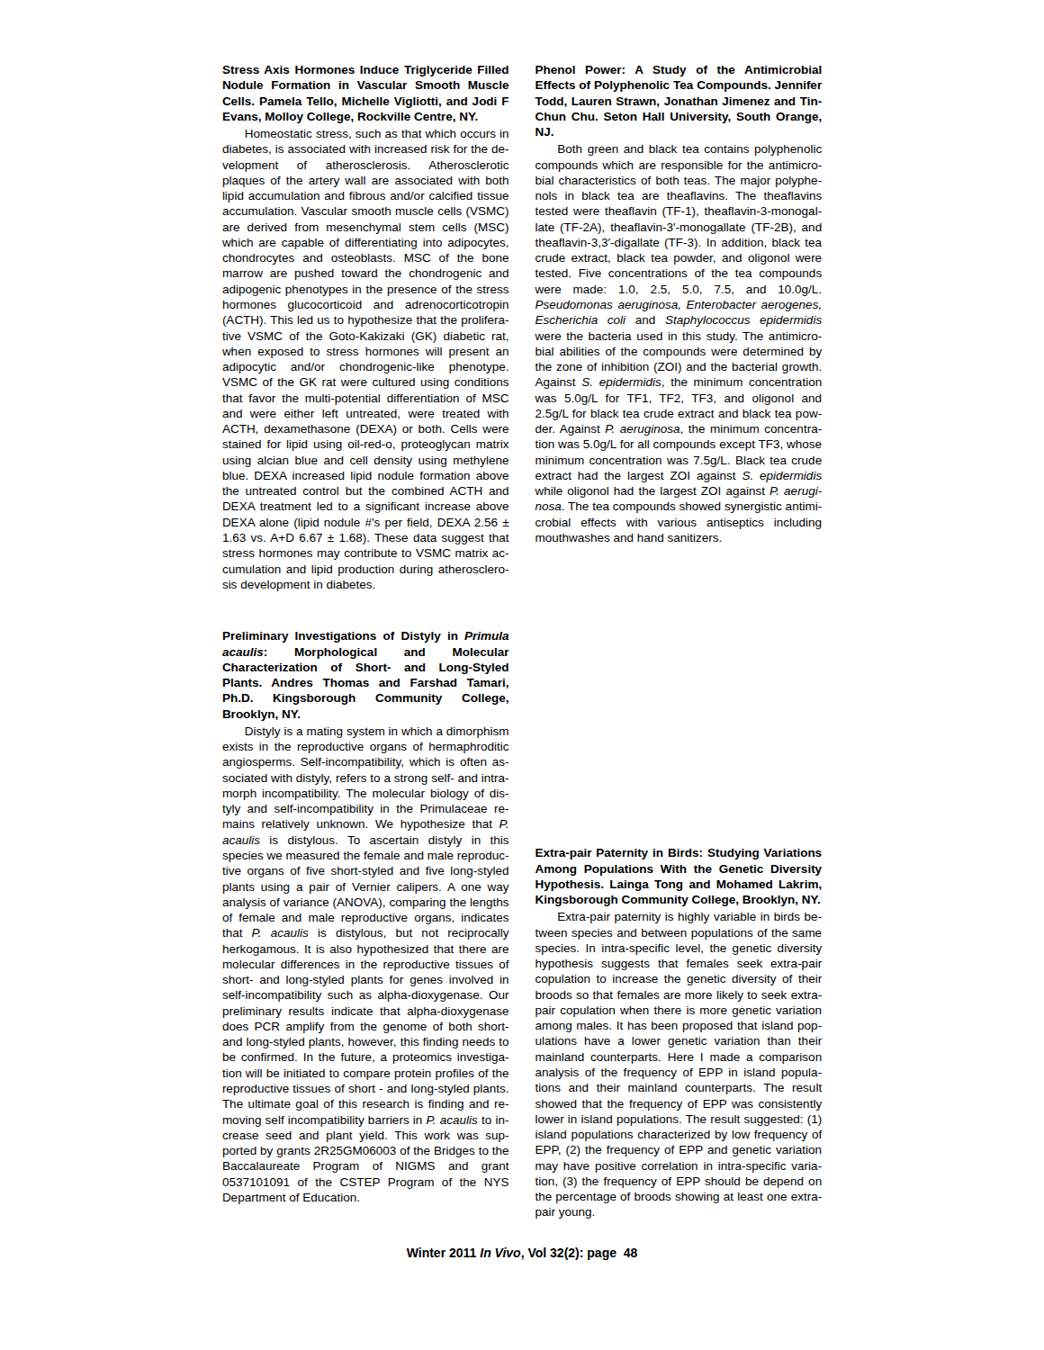Stress Axis Hormones Induce Triglyceride Filled Nodule Formation in Vascular Smooth Muscle Cells. Pamela Tello, Michelle Vigliotti, and Jodi F Evans, Molloy College, Rockville Centre, NY.
Homeostatic stress, such as that which occurs in diabetes, is associated with increased risk for the development of atherosclerosis. Atherosclerotic plaques of the artery wall are associated with both lipid accumulation and fibrous and/or calcified tissue accumulation. Vascular smooth muscle cells (VSMC) are derived from mesenchymal stem cells (MSC) which are capable of differentiating into adipocytes, chondrocytes and osteoblasts. MSC of the bone marrow are pushed toward the chondrogenic and adipogenic phenotypes in the presence of the stress hormones glucocorticoid and adrenocorticotropin (ACTH). This led us to hypothesize that the proliferative VSMC of the Goto-Kakizaki (GK) diabetic rat, when exposed to stress hormones will present an adipocytic and/or chondrogenic-like phenotype. VSMC of the GK rat were cultured using conditions that favor the multi-potential differentiation of MSC and were either left untreated, were treated with ACTH, dexamethasone (DEXA) or both. Cells were stained for lipid using oil-red-o, proteoglycan matrix using alcian blue and cell density using methylene blue. DEXA increased lipid nodule formation above the untreated control but the combined ACTH and DEXA treatment led to a significant increase above DEXA alone (lipid nodule #'s per field, DEXA 2.56 ± 1.63 vs. A+D 6.67 ± 1.68). These data suggest that stress hormones may contribute to VSMC matrix accumulation and lipid production during atherosclerosis development in diabetes.
Preliminary Investigations of Distyly in Primula acaulis: Morphological and Molecular Characterization of Short- and Long-Styled Plants. Andres Thomas and Farshad Tamari, Ph.D. Kingsborough Community College, Brooklyn, NY.
Distyly is a mating system in which a dimorphism exists in the reproductive organs of hermaphroditic angiosperms. Self-incompatibility, which is often associated with distyly, refers to a strong self- and intra-morph incompatibility. The molecular biology of distyly and self-incompatibility in the Primulaceae remains relatively unknown. We hypothesize that P. acaulis is distylous. To ascertain distyly in this species we measured the female and male reproductive organs of five short-styled and five long-styled plants using a pair of Vernier calipers. A one way analysis of variance (ANOVA), comparing the lengths of female and male reproductive organs, indicates that P. acaulis is distylous, but not reciprocally herkogamous. It is also hypothesized that there are molecular differences in the reproductive tissues of short- and long-styled plants for genes involved in self-incompatibility such as alpha-dioxygenase. Our preliminary results indicate that alpha-dioxygenase does PCR amplify from the genome of both short-and long-styled plants, however, this finding needs to be confirmed. In the future, a proteomics investigation will be initiated to compare protein profiles of the reproductive tissues of short - and long-styled plants. The ultimate goal of this research is finding and removing self incompatibility barriers in P. acaulis to increase seed and plant yield. This work was supported by grants 2R25GM06003 of the Bridges to the Baccalaureate Program of NIGMS and grant 0537101091 of the CSTEP Program of the NYS Department of Education.
Phenol Power: A Study of the Antimicrobial Effects of Polyphenolic Tea Compounds. Jennifer Todd, Lauren Strawn, Jonathan Jimenez and Tin-Chun Chu. Seton Hall University, South Orange, NJ.
Both green and black tea contains polyphenolic compounds which are responsible for the antimicrobial characteristics of both teas. The major polyphenols in black tea are theaflavins. The theaflavins tested were theaflavin (TF-1), theaflavin-3-monogallate (TF-2A), theaflavin-3′-monogallate (TF-2B), and theaflavin-3,3′-digallate (TF-3). In addition, black tea crude extract, black tea powder, and oligonol were tested. Five concentrations of the tea compounds were made: 1.0, 2.5, 5.0, 7.5, and 10.0g/L. Pseudomonas aeruginosa, Enterobacter aerogenes, Escherichia coli and Staphylococcus epidermidis were the bacteria used in this study. The antimicrobial abilities of the compounds were determined by the zone of inhibition (ZOI) and the bacterial growth. Against S. epidermidis, the minimum concentration was 5.0g/L for TF1, TF2, TF3, and oligonol and 2.5g/L for black tea crude extract and black tea powder. Against P. aeruginosa, the minimum concentration was 5.0g/L for all compounds except TF3, whose minimum concentration was 7.5g/L. Black tea crude extract had the largest ZOI against S. epidermidis while oligonol had the largest ZOI against P. aeruginosa. The tea compounds showed synergistic antimicrobial effects with various antiseptics including mouthwashes and hand sanitizers.
Extra-pair Paternity in Birds: Studying Variations Among Populations With the Genetic Diversity Hypothesis. Lainga Tong and Mohamed Lakrim, Kingsborough Community College, Brooklyn, NY.
Extra-pair paternity is highly variable in birds between species and between populations of the same species. In intra-specific level, the genetic diversity hypothesis suggests that females seek extra-pair copulation to increase the genetic diversity of their broods so that females are more likely to seek extra-pair copulation when there is more genetic variation among males. It has been proposed that island populations have a lower genetic variation than their mainland counterparts. Here I made a comparison analysis of the frequency of EPP in island populations and their mainland counterparts. The result showed that the frequency of EPP was consistently lower in island populations. The result suggested: (1) island populations characterized by low frequency of EPP, (2) the frequency of EPP and genetic variation may have positive correlation in intra-specific variation, (3) the frequency of EPP should be depend on the percentage of broods showing at least one extra-pair young.
Winter 2011 In Vivo, Vol 32(2): page 48